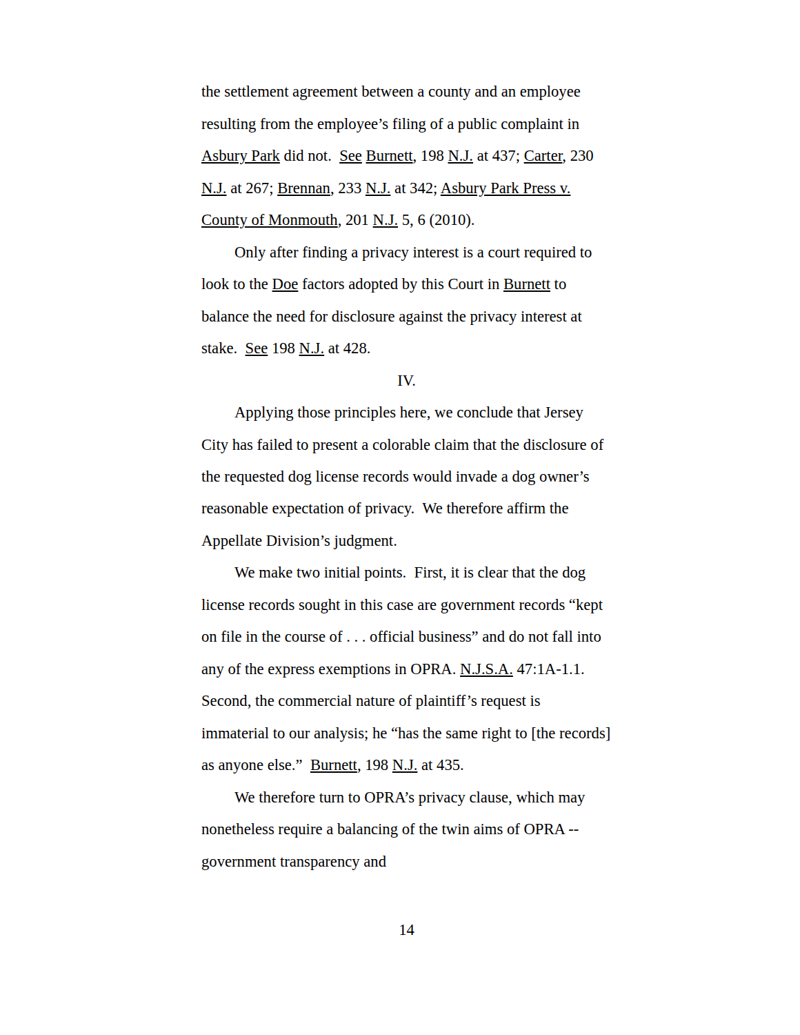the settlement agreement between a county and an employee resulting from the employee’s filing of a public complaint in Asbury Park did not. See Burnett, 198 N.J. at 437; Carter, 230 N.J. at 267; Brennan, 233 N.J. at 342; Asbury Park Press v. County of Monmouth, 201 N.J. 5, 6 (2010).
Only after finding a privacy interest is a court required to look to the Doe factors adopted by this Court in Burnett to balance the need for disclosure against the privacy interest at stake. See 198 N.J. at 428.
IV.
Applying those principles here, we conclude that Jersey City has failed to present a colorable claim that the disclosure of the requested dog license records would invade a dog owner’s reasonable expectation of privacy. We therefore affirm the Appellate Division’s judgment.
We make two initial points. First, it is clear that the dog license records sought in this case are government records “kept on file in the course of . . . official business” and do not fall into any of the express exemptions in OPRA. N.J.S.A. 47:1A-1.1. Second, the commercial nature of plaintiff’s request is immaterial to our analysis; he “has the same right to [the records] as anyone else.” Burnett, 198 N.J. at 435.
We therefore turn to OPRA’s privacy clause, which may nonetheless require a balancing of the twin aims of OPRA -- government transparency and
14